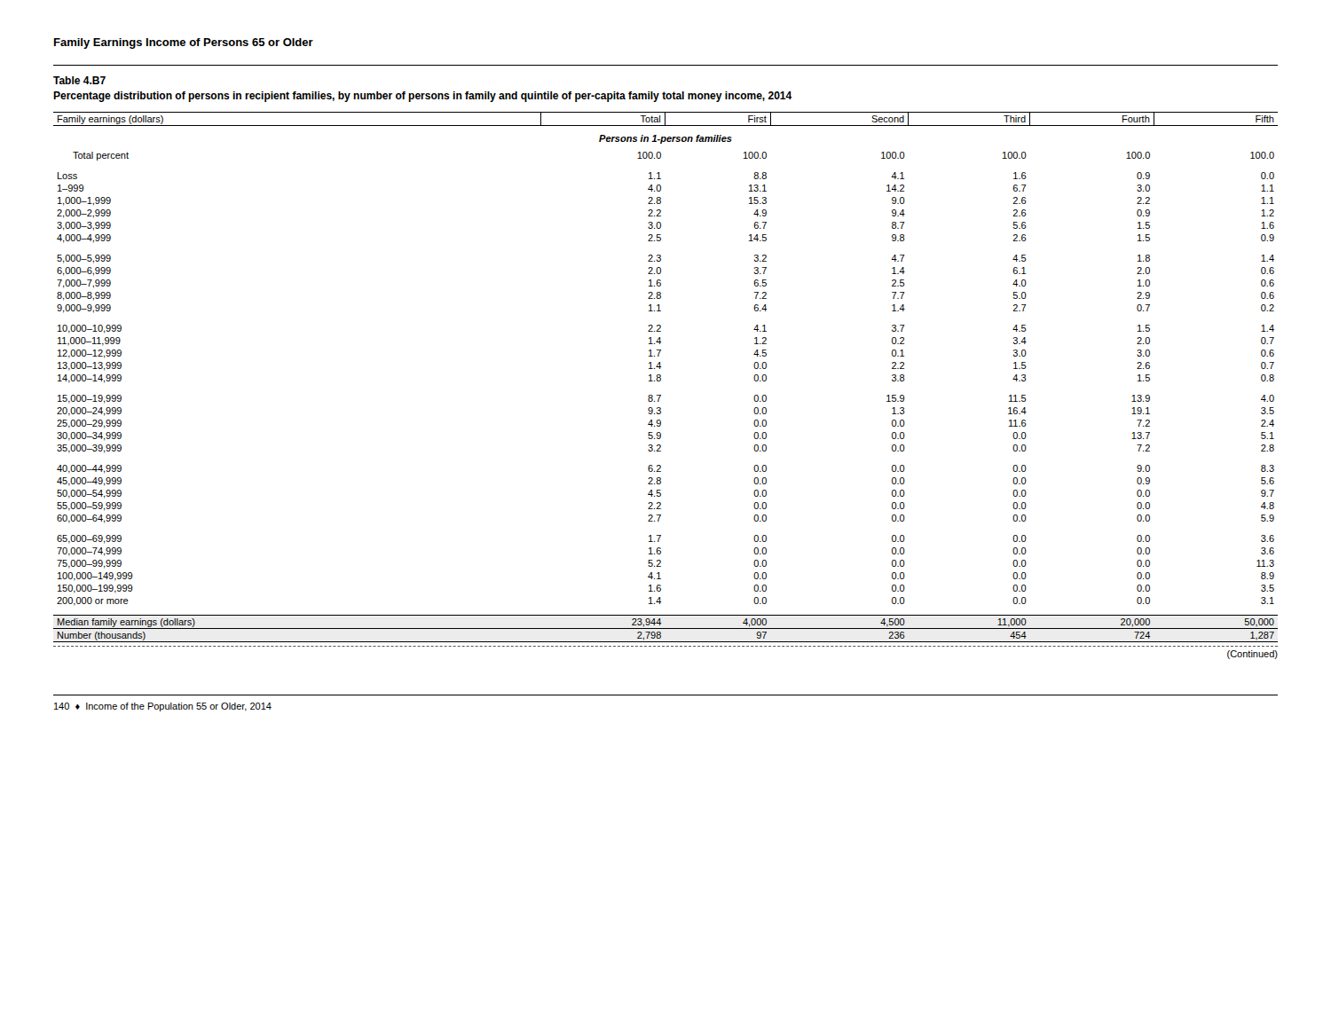Family Earnings Income of Persons 65 or Older
Table 4.B7
Percentage distribution of persons in recipient families, by number of persons in family and quintile of per-capita family total money income, 2014
| Family earnings (dollars) | Total | First | Second | Third | Fourth | Fifth |
| --- | --- | --- | --- | --- | --- | --- |
| Persons in 1-person families |
| Total percent | 100.0 | 100.0 | 100.0 | 100.0 | 100.0 | 100.0 |
| Loss | 1.1 | 8.8 | 4.1 | 1.6 | 0.9 | 0.0 |
| 1–999 | 4.0 | 13.1 | 14.2 | 6.7 | 3.0 | 1.1 |
| 1,000–1,999 | 2.8 | 15.3 | 9.0 | 2.6 | 2.2 | 1.1 |
| 2,000–2,999 | 2.2 | 4.9 | 9.4 | 2.6 | 0.9 | 1.2 |
| 3,000–3,999 | 3.0 | 6.7 | 8.7 | 5.6 | 1.5 | 1.6 |
| 4,000–4,999 | 2.5 | 14.5 | 9.8 | 2.6 | 1.5 | 0.9 |
| 5,000–5,999 | 2.3 | 3.2 | 4.7 | 4.5 | 1.8 | 1.4 |
| 6,000–6,999 | 2.0 | 3.7 | 1.4 | 6.1 | 2.0 | 0.6 |
| 7,000–7,999 | 1.6 | 6.5 | 2.5 | 4.0 | 1.0 | 0.6 |
| 8,000–8,999 | 2.8 | 7.2 | 7.7 | 5.0 | 2.9 | 0.6 |
| 9,000–9,999 | 1.1 | 6.4 | 1.4 | 2.7 | 0.7 | 0.2 |
| 10,000–10,999 | 2.2 | 4.1 | 3.7 | 4.5 | 1.5 | 1.4 |
| 11,000–11,999 | 1.4 | 1.2 | 0.2 | 3.4 | 2.0 | 0.7 |
| 12,000–12,999 | 1.7 | 4.5 | 0.1 | 3.0 | 3.0 | 0.6 |
| 13,000–13,999 | 1.4 | 0.0 | 2.2 | 1.5 | 2.6 | 0.7 |
| 14,000–14,999 | 1.8 | 0.0 | 3.8 | 4.3 | 1.5 | 0.8 |
| 15,000–19,999 | 8.7 | 0.0 | 15.9 | 11.5 | 13.9 | 4.0 |
| 20,000–24,999 | 9.3 | 0.0 | 1.3 | 16.4 | 19.1 | 3.5 |
| 25,000–29,999 | 4.9 | 0.0 | 0.0 | 11.6 | 7.2 | 2.4 |
| 30,000–34,999 | 5.9 | 0.0 | 0.0 | 0.0 | 13.7 | 5.1 |
| 35,000–39,999 | 3.2 | 0.0 | 0.0 | 0.0 | 7.2 | 2.8 |
| 40,000–44,999 | 6.2 | 0.0 | 0.0 | 0.0 | 9.0 | 8.3 |
| 45,000–49,999 | 2.8 | 0.0 | 0.0 | 0.0 | 0.9 | 5.6 |
| 50,000–54,999 | 4.5 | 0.0 | 0.0 | 0.0 | 0.0 | 9.7 |
| 55,000–59,999 | 2.2 | 0.0 | 0.0 | 0.0 | 0.0 | 4.8 |
| 60,000–64,999 | 2.7 | 0.0 | 0.0 | 0.0 | 0.0 | 5.9 |
| 65,000–69,999 | 1.7 | 0.0 | 0.0 | 0.0 | 0.0 | 3.6 |
| 70,000–74,999 | 1.6 | 0.0 | 0.0 | 0.0 | 0.0 | 3.6 |
| 75,000–99,999 | 5.2 | 0.0 | 0.0 | 0.0 | 0.0 | 11.3 |
| 100,000–149,999 | 4.1 | 0.0 | 0.0 | 0.0 | 0.0 | 8.9 |
| 150,000–199,999 | 1.6 | 0.0 | 0.0 | 0.0 | 0.0 | 3.5 |
| 200,000 or more | 1.4 | 0.0 | 0.0 | 0.0 | 0.0 | 3.1 |
| Median family earnings (dollars) | 23,944 | 4,000 | 4,500 | 11,000 | 20,000 | 50,000 |
| Number (thousands) | 2,798 | 97 | 236 | 454 | 724 | 1,287 |
(Continued)
140 ♦ Income of the Population 55 or Older, 2014